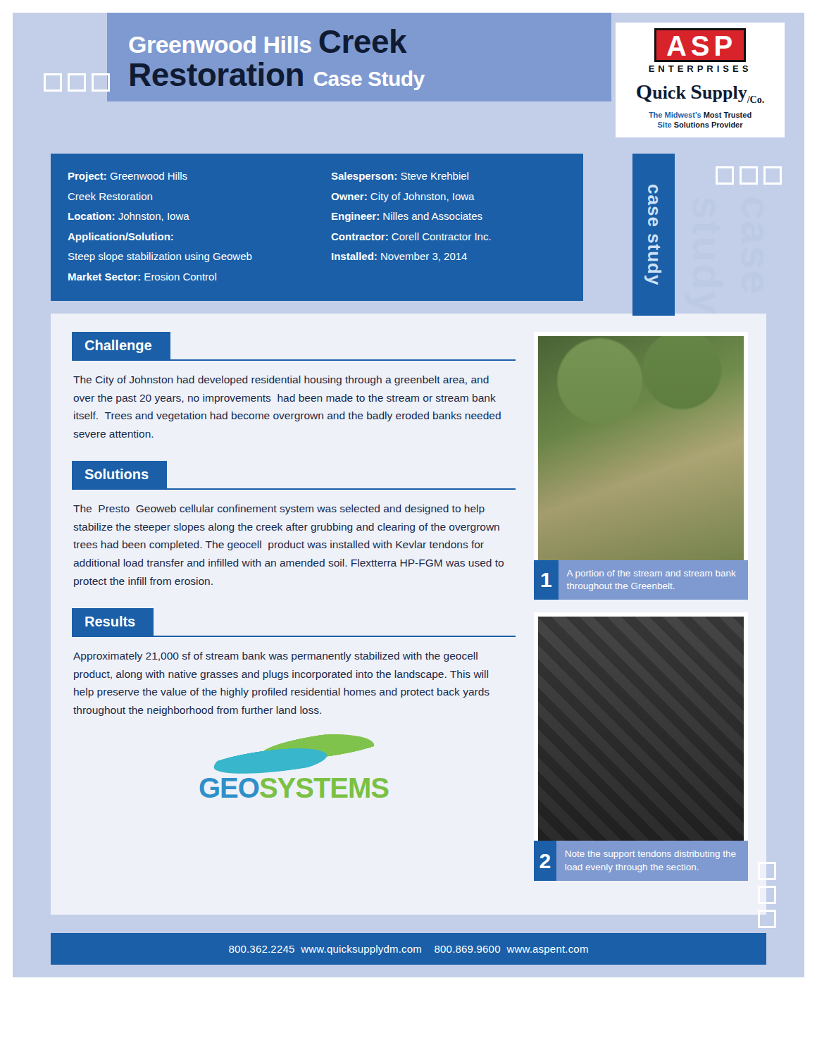Greenwood Hills Creek Restoration Case Study
ASP
ENTERPRISES
Quick Supply/Co.
The Midwest's Most Trusted
Site Solutions Provider
Project: Greenwood Hills
Creek Restoration
Location: Johnston, Iowa
Application/Solution:
Steep slope stabilization using Geoweb
Market Sector: Erosion Control
Salesperson: Steve Krehbiel
Owner: City of Johnston, Iowa
Engineer: Nilles and Associates
Contractor: Corell Contractor Inc.
Installed: November 3, 2014
case study
case study
Challenge
The City of Johnston had developed residential housing through a greenbelt area, and over the past 20 years, no improvements had been made to the stream or stream bank itself. Trees and vegetation had become overgrown and the badly eroded banks needed severe attention.
Solutions
The Presto Geoweb cellular confinement system was selected and designed to help stabilize the steeper slopes along the creek after grubbing and clearing of the overgrown trees had been completed. The geocell product was installed with Kevlar tendons for additional load transfer and infilled with an amended soil. Flextterra HP-FGM was used to protect the infill from erosion.
Results
Approximately 21,000 sf of stream bank was permanently stabilized with the geocell product, along with native grasses and plugs incorporated into the landscape. This will help preserve the value of the highly profiled residential homes and protect back yards throughout the neighborhood from further land loss.
GEO SYSTEMS
1
A portion of the stream and stream bank throughout the Greenbelt.
2
Note the support tendons distributing the load evenly through the section.
800.362.2245 www.quicksupplydm.com 800.869.9600 www.aspent.com